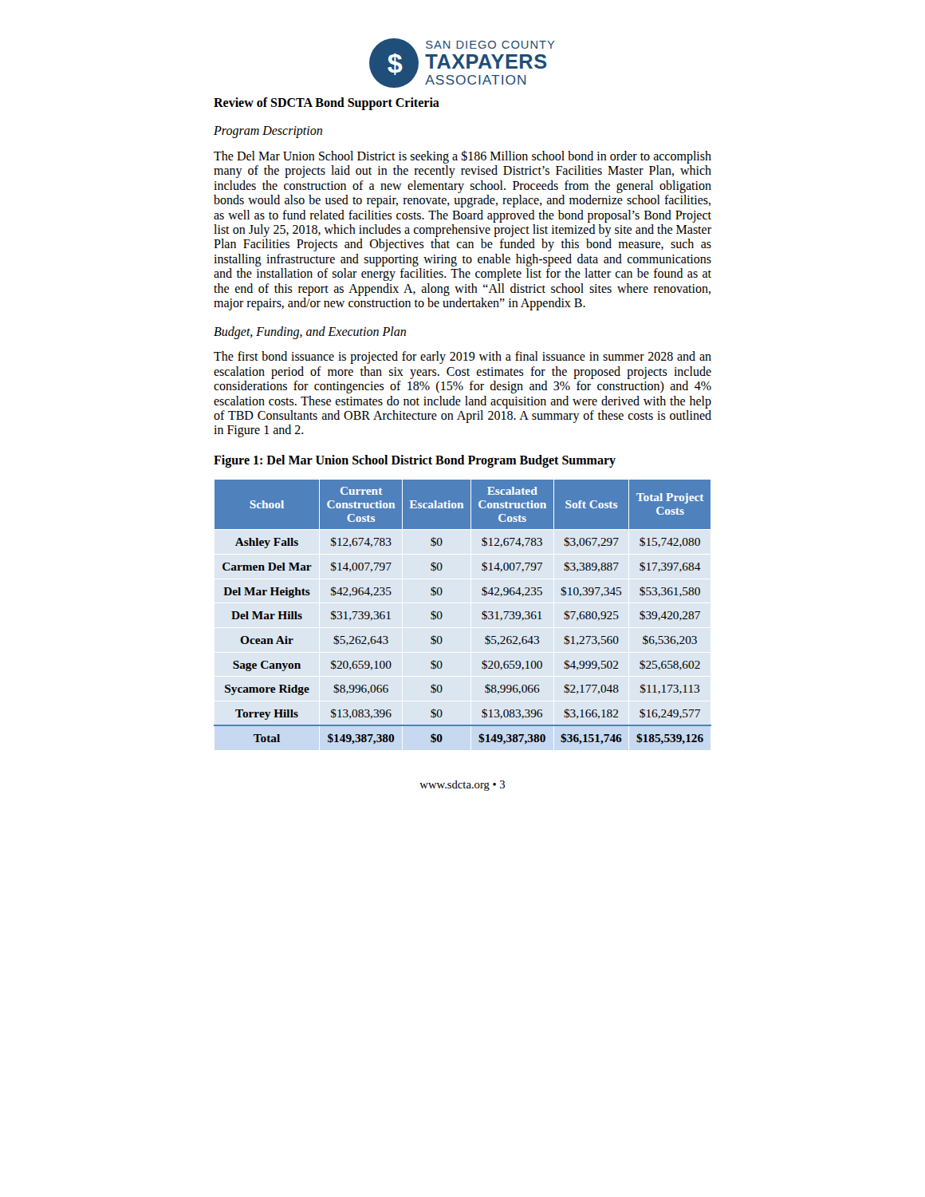$
SAN DIEGO COUNTY
TAXPAYERS
ASSOCIATION
Review of SDCTA Bond Support Criteria
Program Description
The Del Mar Union School District is seeking a $186 Million school bond in order to accomplish many of the projects laid out in the recently revised District’s Facilities Master Plan, which includes the construction of a new elementary school. Proceeds from the general obligation bonds would also be used to repair, renovate, upgrade, replace, and modernize school facilities, as well as to fund related facilities costs. The Board approved the bond proposal’s Bond Project list on July 25, 2018, which includes a comprehensive project list itemized by site and the Master Plan Facilities Projects and Objectives that can be funded by this bond measure, such as installing infrastructure and supporting wiring to enable high-speed data and communications and the installation of solar energy facilities. The complete list for the latter can be found as at the end of this report as Appendix A, along with “All district school sites where renovation, major repairs, and/or new construction to be undertaken” in Appendix B.
Budget, Funding, and Execution Plan
The first bond issuance is projected for early 2019 with a final issuance in summer 2028 and an escalation period of more than six years. Cost estimates for the proposed projects include considerations for contingencies of 18% (15% for design and 3% for construction) and 4% escalation costs. These estimates do not include land acquisition and were derived with the help of TBD Consultants and OBR Architecture on April 2018. A summary of these costs is outlined in Figure 1 and 2.
Figure 1: Del Mar Union School District Bond Program Budget Summary
| School | Current Construction Costs | Escalation | Escalated Construction Costs | Soft Costs | Total Project Costs |
| --- | --- | --- | --- | --- | --- |
| Ashley Falls | $12,674,783 | $0 | $12,674,783 | $3,067,297 | $15,742,080 |
| Carmen Del Mar | $14,007,797 | $0 | $14,007,797 | $3,389,887 | $17,397,684 |
| Del Mar Heights | $42,964,235 | $0 | $42,964,235 | $10,397,345 | $53,361,580 |
| Del Mar Hills | $31,739,361 | $0 | $31,739,361 | $7,680,925 | $39,420,287 |
| Ocean Air | $5,262,643 | $0 | $5,262,643 | $1,273,560 | $6,536,203 |
| Sage Canyon | $20,659,100 | $0 | $20,659,100 | $4,999,502 | $25,658,602 |
| Sycamore Ridge | $8,996,066 | $0 | $8,996,066 | $2,177,048 | $11,173,113 |
| Torrey Hills | $13,083,396 | $0 | $13,083,396 | $3,166,182 | $16,249,577 |
| Total | $149,387,380 | $0 | $149,387,380 | $36,151,746 | $185,539,126 |
www.sdcta.org • 3